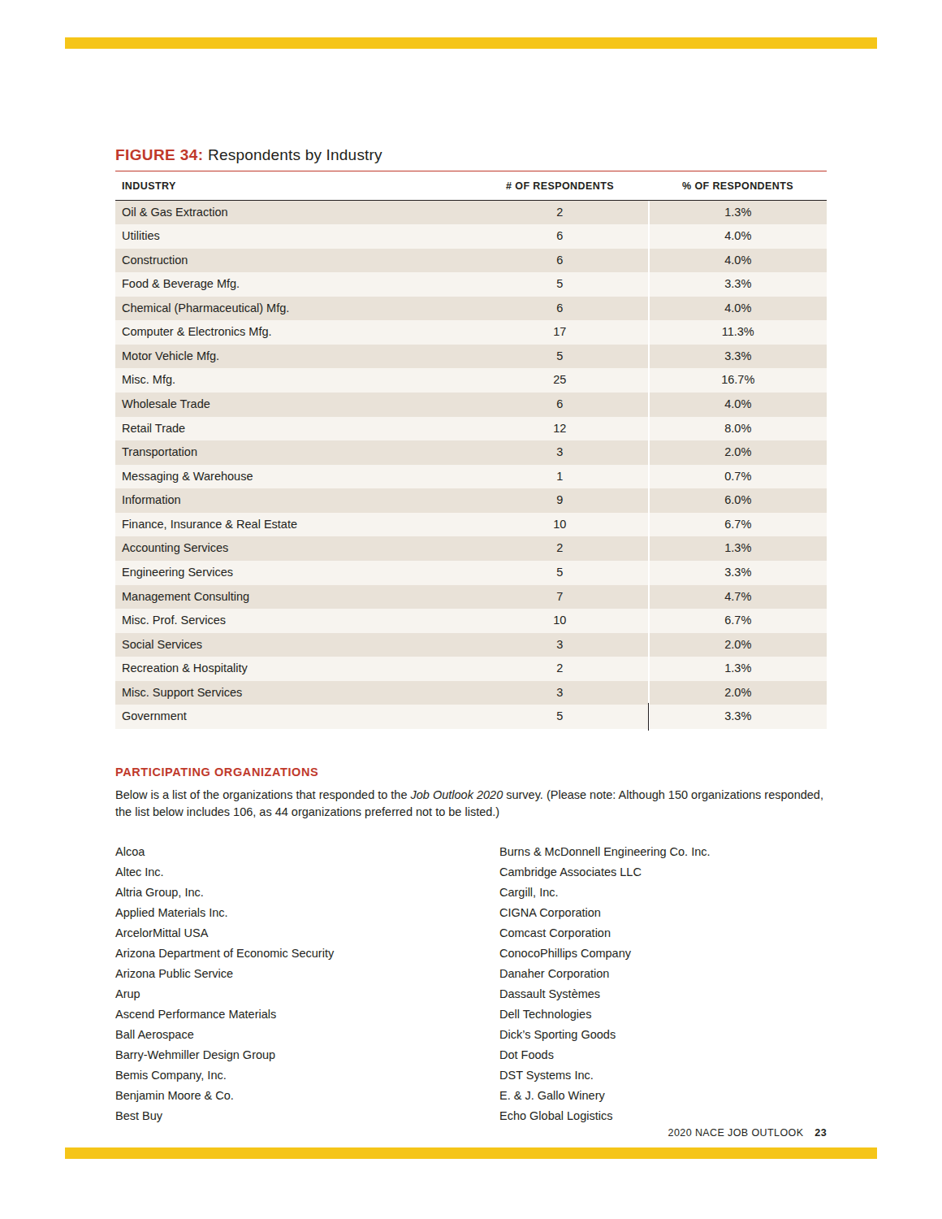FIGURE 34: Respondents by Industry
| Industry | # of Respondents | % of Respondents |
| --- | --- | --- |
| Oil & Gas Extraction | 2 | 1.3% |
| Utilities | 6 | 4.0% |
| Construction | 6 | 4.0% |
| Food & Beverage Mfg. | 5 | 3.3% |
| Chemical (Pharmaceutical) Mfg. | 6 | 4.0% |
| Computer & Electronics Mfg. | 17 | 11.3% |
| Motor Vehicle Mfg. | 5 | 3.3% |
| Misc. Mfg. | 25 | 16.7% |
| Wholesale Trade | 6 | 4.0% |
| Retail Trade | 12 | 8.0% |
| Transportation | 3 | 2.0% |
| Messaging & Warehouse | 1 | 0.7% |
| Information | 9 | 6.0% |
| Finance, Insurance & Real Estate | 10 | 6.7% |
| Accounting Services | 2 | 1.3% |
| Engineering Services | 5 | 3.3% |
| Management Consulting | 7 | 4.7% |
| Misc. Prof. Services | 10 | 6.7% |
| Social Services | 3 | 2.0% |
| Recreation & Hospitality | 2 | 1.3% |
| Misc. Support Services | 3 | 2.0% |
| Government | 5 | 3.3% |
Participating Organizations
Below is a list of the organizations that responded to the Job Outlook 2020 survey. (Please note: Although 150 organizations responded, the list below includes 106, as 44 organizations preferred not to be listed.)
Alcoa
Altec Inc.
Altria Group, Inc.
Applied Materials Inc.
ArcelorMittal USA
Arizona Department of Economic Security
Arizona Public Service
Arup
Ascend Performance Materials
Ball Aerospace
Barry-Wehmiller Design Group
Bemis Company, Inc.
Benjamin Moore & Co.
Best Buy
Burns & McDonnell Engineering Co. Inc.
Cambridge Associates LLC
Cargill, Inc.
CIGNA Corporation
Comcast Corporation
ConocoPhillips Company
Danaher Corporation
Dassault Systèmes
Dell Technologies
Dick’s Sporting Goods
Dot Foods
DST Systems Inc.
E. & J. Gallo Winery
Echo Global Logistics
2020 NACE JOB OUTLOOK 23